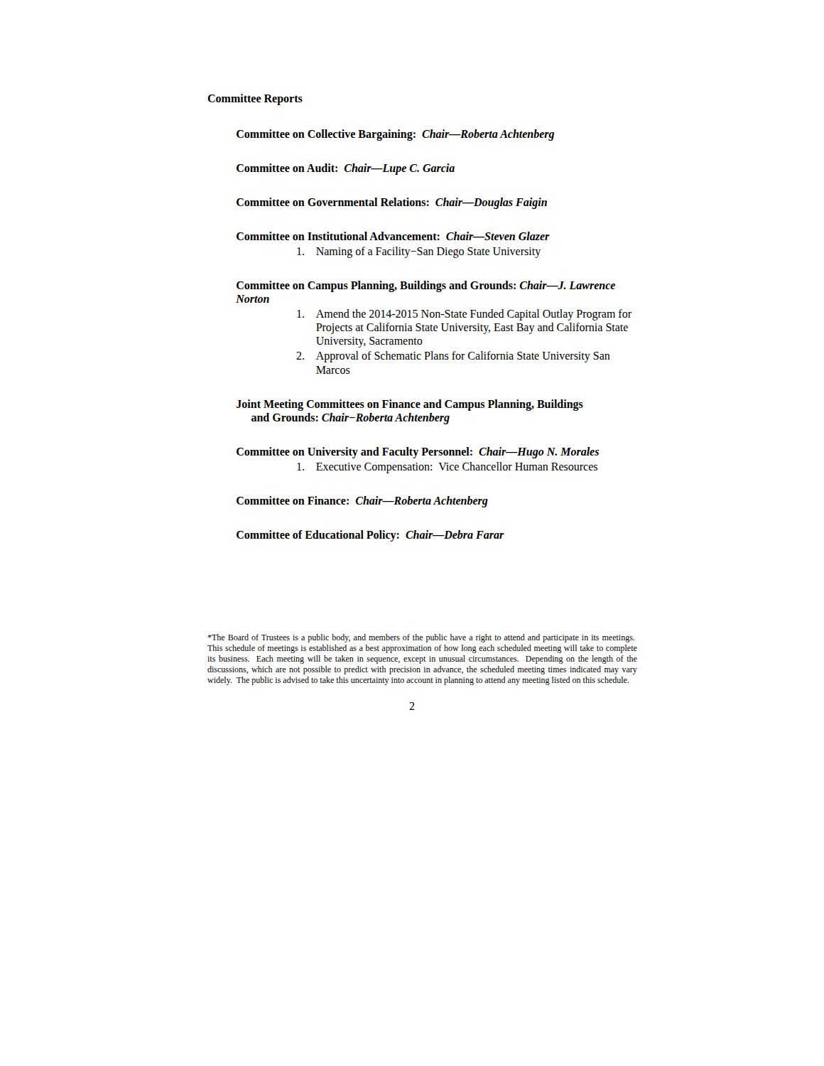Committee Reports
Committee on Collective Bargaining: Chair—Roberta Achtenberg
Committee on Audit: Chair—Lupe C. Garcia
Committee on Governmental Relations: Chair—Douglas Faigin
Committee on Institutional Advancement: Chair—Steven Glazer
Naming of a Facility−San Diego State University
Committee on Campus Planning, Buildings and Grounds: Chair—J. Lawrence Norton
Amend the 2014-2015 Non-State Funded Capital Outlay Program for Projects at California State University, East Bay and California State University, Sacramento
Approval of Schematic Plans for California State University San Marcos
Joint Meeting Committees on Finance and Campus Planning, Buildings
and Grounds: Chair−Roberta Achtenberg
Committee on University and Faculty Personnel: Chair—Hugo N. Morales
Executive Compensation: Vice Chancellor Human Resources
Committee on Finance: Chair—Roberta Achtenberg
Committee of Educational Policy: Chair—Debra Farar
*The Board of Trustees is a public body, and members of the public have a right to attend and participate in its meetings. This schedule of meetings is established as a best approximation of how long each scheduled meeting will take to complete its business. Each meeting will be taken in sequence, except in unusual circumstances. Depending on the length of the discussions, which are not possible to predict with precision in advance, the scheduled meeting times indicated may vary widely. The public is advised to take this uncertainty into account in planning to attend any meeting listed on this schedule.
2